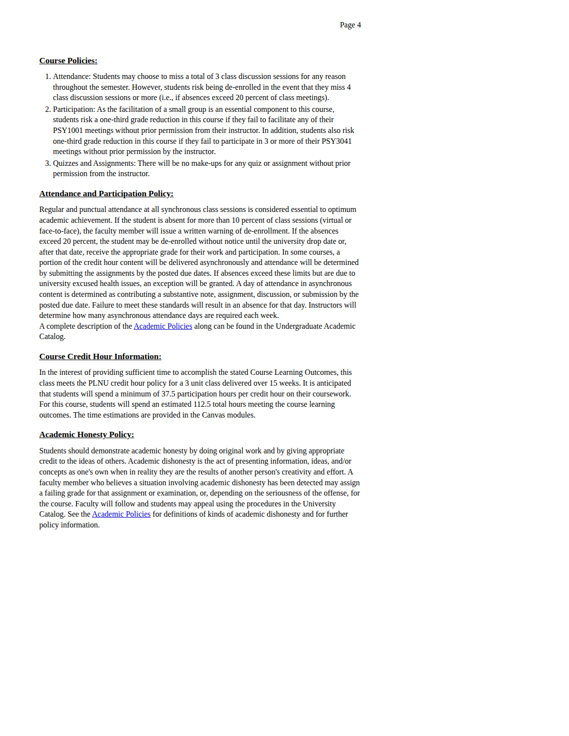Page 4
Course Policies:
Attendance: Students may choose to miss a total of 3 class discussion sessions for any reason throughout the semester. However, students risk being de-enrolled in the event that they miss 4 class discussion sessions or more (i.e., if absences exceed 20 percent of class meetings).
Participation: As the facilitation of a small group is an essential component to this course, students risk a one-third grade reduction in this course if they fail to facilitate any of their PSY1001 meetings without prior permission from their instructor. In addition, students also risk one-third grade reduction in this course if they fail to participate in 3 or more of their PSY3041 meetings without prior permission by the instructor.
Quizzes and Assignments: There will be no make-ups for any quiz or assignment without prior permission from the instructor.
Attendance and Participation Policy:
Regular and punctual attendance at all synchronous class sessions is considered essential to optimum academic achievement. If the student is absent for more than 10 percent of class sessions (virtual or face-to-face), the faculty member will issue a written warning of de-enrollment. If the absences exceed 20 percent, the student may be de-enrolled without notice until the university drop date or, after that date, receive the appropriate grade for their work and participation. In some courses, a portion of the credit hour content will be delivered asynchronously and attendance will be determined by submitting the assignments by the posted due dates. If absences exceed these limits but are due to university excused health issues, an exception will be granted. A day of attendance in asynchronous content is determined as contributing a substantive note, assignment, discussion, or submission by the posted due date. Failure to meet these standards will result in an absence for that day. Instructors will determine how many asynchronous attendance days are required each week.
A complete description of the Academic Policies along can be found in the Undergraduate Academic Catalog.
Course Credit Hour Information:
In the interest of providing sufficient time to accomplish the stated Course Learning Outcomes, this class meets the PLNU credit hour policy for a 3 unit class delivered over 15 weeks. It is anticipated that students will spend a minimum of 37.5 participation hours per credit hour on their coursework. For this course, students will spend an estimated 112.5 total hours meeting the course learning outcomes. The time estimations are provided in the Canvas modules.
Academic Honesty Policy:
Students should demonstrate academic honesty by doing original work and by giving appropriate credit to the ideas of others. Academic dishonesty is the act of presenting information, ideas, and/or concepts as one's own when in reality they are the results of another person's creativity and effort. A faculty member who believes a situation involving academic dishonesty has been detected may assign a failing grade for that assignment or examination, or, depending on the seriousness of the offense, for the course. Faculty will follow and students may appeal using the procedures in the University Catalog. See the Academic Policies for definitions of kinds of academic dishonesty and for further policy information.